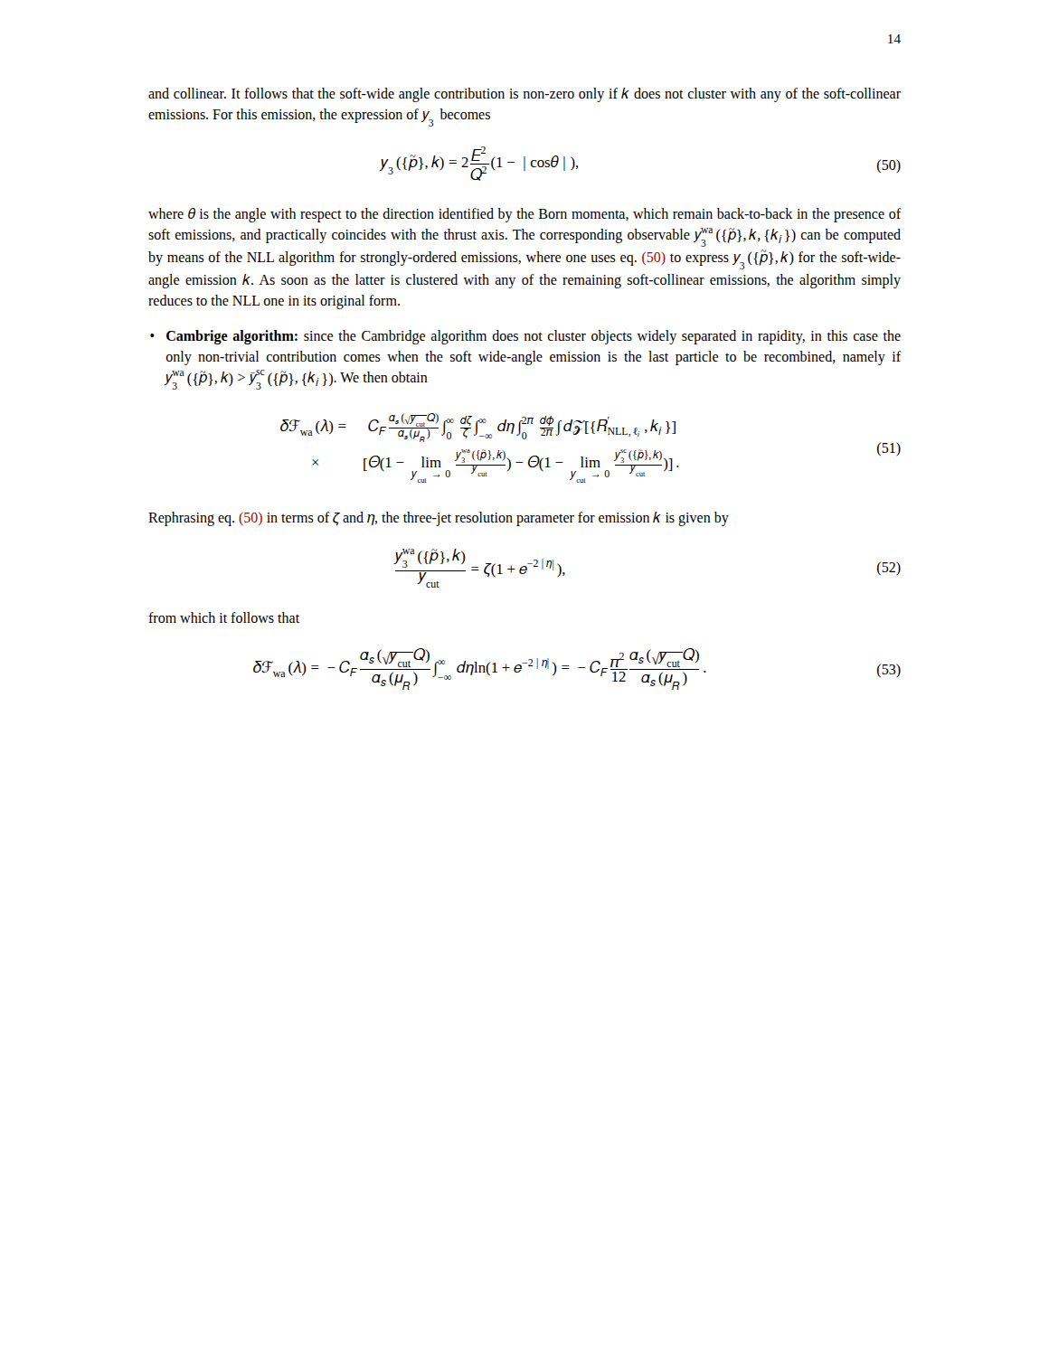14
and collinear. It follows that the soft-wide angle contribution is non-zero only if k does not cluster with any of the soft-collinear emissions. For this emission, the expression of y3 becomes
y3 ({p~},k) = 2 E2Q2 (1−|cos⁡θ|) ,
(50)
where θ is the angle with respect to the direction identified by the Born momenta, which remain back-to-back in the presence of soft emissions, and practically coincides with the thrust axis. The corresponding observable y3wa({p~},k,{ki}) can be computed by means of the NLL algorithm for strongly-ordered emissions, where one uses eq. (50) to express y3({p~},k) for the soft-wide-angle emission k. As soon as the latter is clustered with any of the remaining soft-collinear emissions, the algorithm simply reduces to the NLL one in its original form.
Cambrige algorithm: since the Cambridge algorithm does not cluster objects widely separated in rapidity, in this case the only non-trivial contribution comes when the soft wide-angle emission is the last particle to be recombined, namely if y3wa({p~},k)>y‾3sc({p~},{ki}). We then obtain
δℱwa(λ) = CF αs(ycutQ) αs(μR) ∫0∞ dζζ ∫−∞∞ dη ∫02π dϕ2π ∫ d𝒵 [{RNLL,ℓi′,ki}] × [ Θ ( 1− limycut→0 y3wa({p~},k) ycut ) − Θ ( 1− limycut→0 y3sc({p~},k) ycut ) ] .
(51)
Rephrasing eq. (50) in terms of ζ and η, the three-jet resolution parameter for emission k is given by
y3wa({p~},k) ycut = ζ (1+e−2|η|) ,
(52)
from which it follows that
δℱwa(λ) = −CF αs(ycutQ) αs(μR) ∫−∞∞ dη ln⁡ (1+e−2|η|) = −CF π212 αs(ycutQ) αs(μR) .
(53)